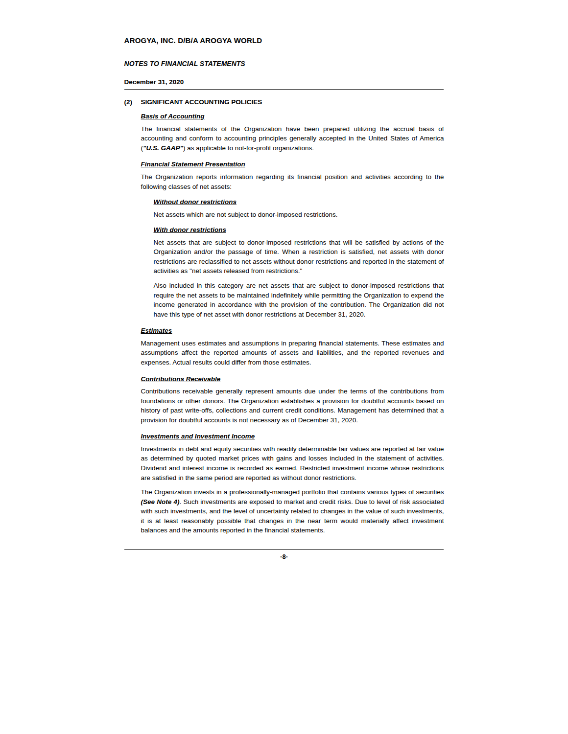AROGYA, INC. D/B/A AROGYA WORLD
NOTES TO FINANCIAL STATEMENTS
December 31, 2020
(2) SIGNIFICANT ACCOUNTING POLICIES
Basis of Accounting
The financial statements of the Organization have been prepared utilizing the accrual basis of accounting and conform to accounting principles generally accepted in the United States of America ("U.S. GAAP") as applicable to not-for-profit organizations.
Financial Statement Presentation
The Organization reports information regarding its financial position and activities according to the following classes of net assets:
Without donor restrictions
Net assets which are not subject to donor-imposed restrictions.
With donor restrictions
Net assets that are subject to donor-imposed restrictions that will be satisfied by actions of the Organization and/or the passage of time. When a restriction is satisfied, net assets with donor restrictions are reclassified to net assets without donor restrictions and reported in the statement of activities as "net assets released from restrictions."
Also included in this category are net assets that are subject to donor-imposed restrictions that require the net assets to be maintained indefinitely while permitting the Organization to expend the income generated in accordance with the provision of the contribution. The Organization did not have this type of net asset with donor restrictions at December 31, 2020.
Estimates
Management uses estimates and assumptions in preparing financial statements. These estimates and assumptions affect the reported amounts of assets and liabilities, and the reported revenues and expenses. Actual results could differ from those estimates.
Contributions Receivable
Contributions receivable generally represent amounts due under the terms of the contributions from foundations or other donors. The Organization establishes a provision for doubtful accounts based on history of past write-offs, collections and current credit conditions. Management has determined that a provision for doubtful accounts is not necessary as of December 31, 2020.
Investments and Investment Income
Investments in debt and equity securities with readily determinable fair values are reported at fair value as determined by quoted market prices with gains and losses included in the statement of activities. Dividend and interest income is recorded as earned. Restricted investment income whose restrictions are satisfied in the same period are reported as without donor restrictions.
The Organization invests in a professionally-managed portfolio that contains various types of securities (See Note 4). Such investments are exposed to market and credit risks. Due to level of risk associated with such investments, and the level of uncertainty related to changes in the value of such investments, it is at least reasonably possible that changes in the near term would materially affect investment balances and the amounts reported in the financial statements.
-8-